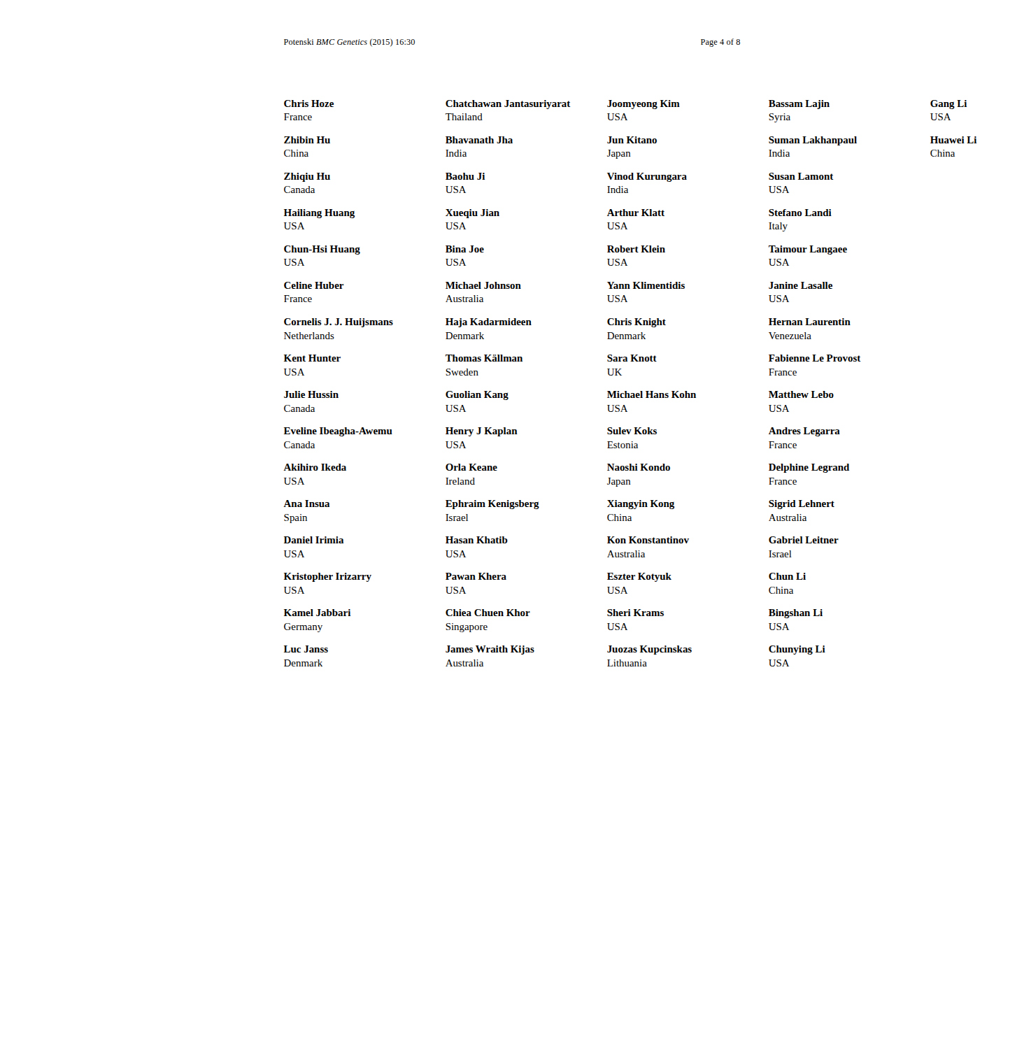Potenski BMC Genetics (2015) 16:30
Page 4 of 8
Chris Hoze
France
Zhibin Hu
China
Zhiqiu Hu
Canada
Hailiang Huang
USA
Chun-Hsi Huang
USA
Celine Huber
France
Cornelis J. J. Huijsmans
Netherlands
Kent Hunter
USA
Julie Hussin
Canada
Eveline Ibeagha-Awemu
Canada
Akihiro Ikeda
USA
Ana Insua
Spain
Daniel Irimia
USA
Kristopher Irizarry
USA
Kamel Jabbari
Germany
Luc Janss
Denmark
Chatchawan Jantasuriyarat
Thailand
Bhavanath Jha
India
Baohu Ji
USA
Xueqiu Jian
USA
Bina Joe
USA
Michael Johnson
Australia
Haja Kadarmideen
Denmark
Thomas Källman
Sweden
Guolian Kang
USA
Henry J Kaplan
USA
Orla Keane
Ireland
Ephraim Kenigsberg
Israel
Hasan Khatib
USA
Pawan Khera
USA
Chiea Chuen Khor
Singapore
James Wraith Kijas
Australia
Joomyeong Kim
USA
Jun Kitano
Japan
Vinod Kurungara
India
Arthur Klatt
USA
Robert Klein
USA
Yann Klimentidis
USA
Chris Knight
Denmark
Sara Knott
UK
Michael Hans Kohn
USA
Sulev Koks
Estonia
Naoshi Kondo
Japan
Xiangyin Kong
China
Kon Konstantinov
Australia
Eszter Kotyuk
USA
Sheri Krams
USA
Juozas Kupcinskas
Lithuania
Bassam Lajin
Syria
Suman Lakhanpaul
India
Susan Lamont
USA
Stefano Landi
Italy
Taimour Langaee
USA
Janine Lasalle
USA
Hernan Laurentin
Venezuela
Fabienne Le Provost
France
Matthew Lebo
USA
Andres Legarra
France
Delphine Legrand
France
Sigrid Lehnert
Australia
Gabriel Leitner
Israel
Chun Li
China
Bingshan Li
USA
Chunying Li
USA
Gang Li
USA
Huawei Li
China